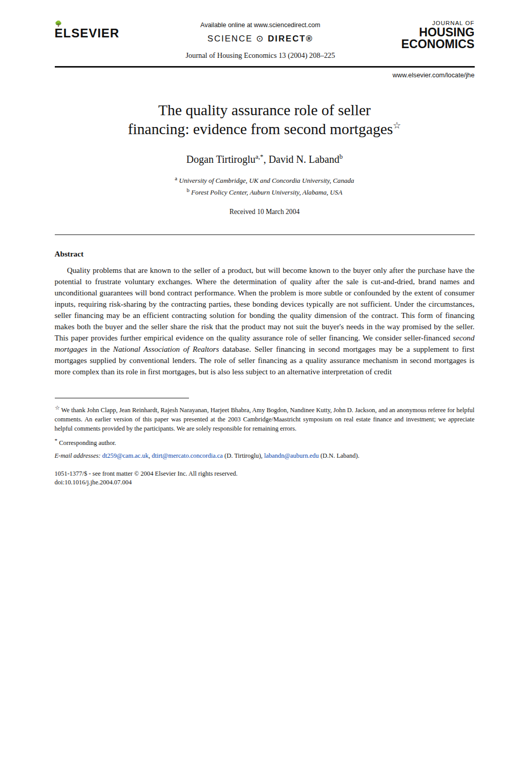🌳 ELSEVIER
Available online at www.sciencedirect.com
SCIENCE ⊙ DIRECT®
Journal of Housing Economics 13 (2004) 208–225
JOURNAL OF
HOUSING
ECONOMICS
www.elsevier.com/locate/jhe
The quality assurance role of seller
financing: evidence from second mortgages☆
Dogan Tirtiroglua,*, David N. Labandb
a University of Cambridge, UK and Concordia University, Canada
b Forest Policy Center, Auburn University, Alabama, USA
Received 10 March 2004
Abstract
Quality problems that are known to the seller of a product, but will become known to the buyer only after the purchase have the potential to frustrate voluntary exchanges. Where the determination of quality after the sale is cut-and-dried, brand names and unconditional guarantees will bond contract performance. When the problem is more subtle or confounded by the extent of consumer inputs, requiring risk-sharing by the contracting parties, these bonding devices typically are not sufficient. Under the circumstances, seller financing may be an efficient contracting solution for bonding the quality dimension of the contract. This form of financing makes both the buyer and the seller share the risk that the product may not suit the buyer's needs in the way promised by the seller. This paper provides further empirical evidence on the quality assurance role of seller financing. We consider seller-financed second mortgages in the National Association of Realtors database. Seller financing in second mortgages may be a supplement to first mortgages supplied by conventional lenders. The role of seller financing as a quality assurance mechanism in second mortgages is more complex than its role in first mortgages, but is also less subject to an alternative interpretation of credit
☆ We thank John Clapp, Jean Reinhardt, Rajesh Narayanan, Harjeet Bhabra, Amy Bogdon, Nandinee Kutty, John D. Jackson, and an anonymous referee for helpful comments. An earlier version of this paper was presented at the 2003 Cambridge/Maastricht symposium on real estate finance and investment; we appreciate helpful comments provided by the participants. We are solely responsible for remaining errors.
* Corresponding author.
E-mail addresses: dt259@cam.ac.uk, dtirt@mercato.concordia.ca (D. Tirtiroglu), labandn@auburn.edu (D.N. Laband).
1051-1377/$ - see front matter © 2004 Elsevier Inc. All rights reserved.
doi:10.1016/j.jhe.2004.07.004